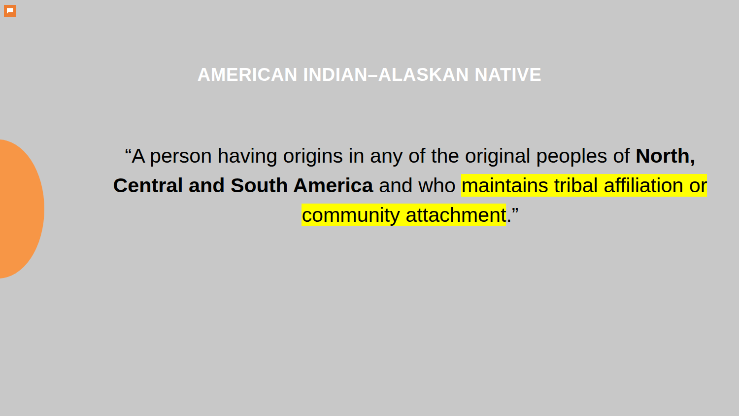AMERICAN INDIAN–ALASKAN NATIVE
“A person having origins in any of the original peoples of North, Central and South America and who maintains tribal affiliation or community attachment.”